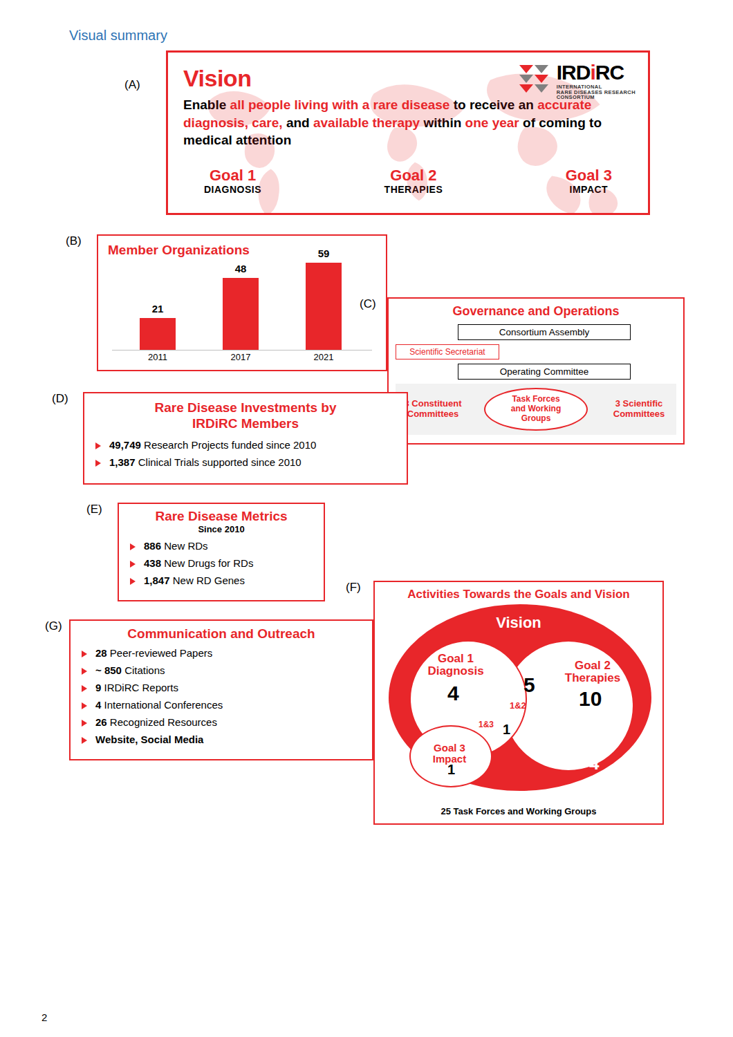Visual summary
(A)
IRDi RC
INTERNATIONAL
RARE DISEASES RESEARCH
CONSORTIUM
Vision
Enable all people living with a rare disease to receive an accurate diagnosis, care, and available therapy within one year of coming to medical attention
Goal 1
DIAGNOSIS
Goal 2
THERAPIES
Goal 3
IMPACT
(B)
Member Organizations
21
48
59
2011 2017 2021
(C)
Governance and Operations
Consortium Assembly
Scientific Secretariat
Operating Committee
3 Constituent
Committees
Task Forces
and Working
Groups
3 Scientific
Committees
(D)
Rare Disease Investments by
IRDiRC Members
49,749 Research Projects funded since 2010
1,387 Clinical Trials supported since 2010
(E)
Rare Disease Metrics
Since 2010
886 New RDs
438 New Drugs for RDs
1,847 New RD Genes
(F)
Activities Towards the Goals and Vision
Vision
Goal 1
Diagnosis
Goal 2
Therapies
Goal 3
Impact
4
5
10
1
1
4
1&2
1&3
25 Task Forces and Working Groups
(G)
Communication and Outreach
28 Peer-reviewed Papers
~ 850 Citations
9 IRDiRC Reports
4 International Conferences
26 Recognized Resources
Website, Social Media
2